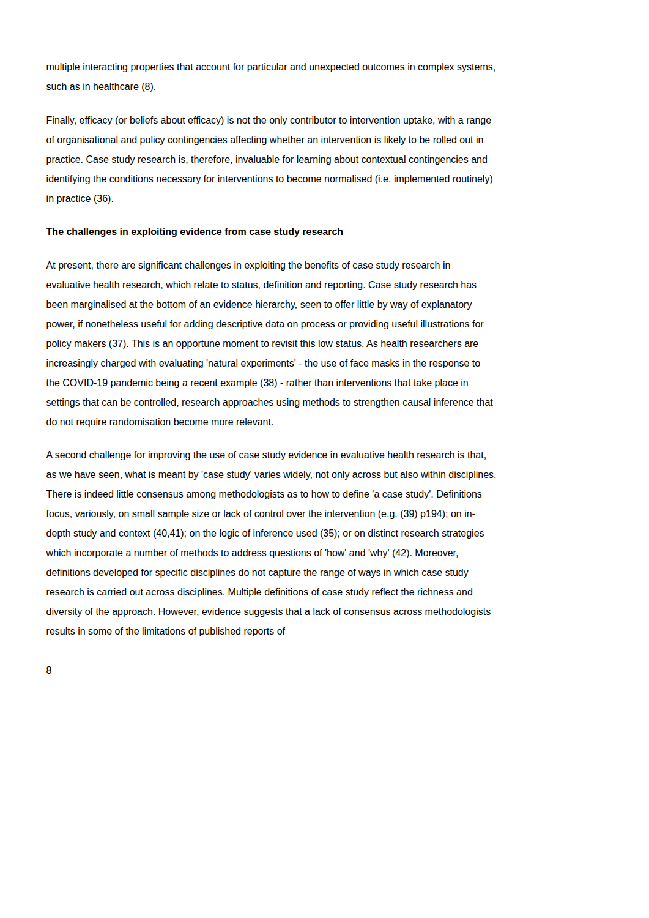multiple interacting properties that account for particular and unexpected outcomes in complex systems, such as in healthcare (8).
Finally, efficacy (or beliefs about efficacy) is not the only contributor to intervention uptake, with a range of organisational and policy contingencies affecting whether an intervention is likely to be rolled out in practice. Case study research is, therefore, invaluable for learning about contextual contingencies and identifying the conditions necessary for interventions to become normalised (i.e. implemented routinely) in practice (36).
The challenges in exploiting evidence from case study research
At present, there are significant challenges in exploiting the benefits of case study research in evaluative health research, which relate to status, definition and reporting. Case study research has been marginalised at the bottom of an evidence hierarchy, seen to offer little by way of explanatory power, if nonetheless useful for adding descriptive data on process or providing useful illustrations for policy makers (37). This is an opportune moment to revisit this low status. As health researchers are increasingly charged with evaluating 'natural experiments' - the use of face masks in the response to the COVID-19 pandemic being a recent example (38) - rather than interventions that take place in settings that can be controlled, research approaches using methods to strengthen causal inference that do not require randomisation become more relevant.
A second challenge for improving the use of case study evidence in evaluative health research is that, as we have seen, what is meant by 'case study' varies widely, not only across but also within disciplines. There is indeed little consensus among methodologists as to how to define 'a case study'. Definitions focus, variously, on small sample size or lack of control over the intervention (e.g. (39) p194); on in-depth study and context (40,41); on the logic of inference used (35); or on distinct research strategies which incorporate a number of methods to address questions of 'how' and 'why' (42). Moreover, definitions developed for specific disciplines do not capture the range of ways in which case study research is carried out across disciplines. Multiple definitions of case study reflect the richness and diversity of the approach. However, evidence suggests that a lack of consensus across methodologists results in some of the limitations of published reports of
8